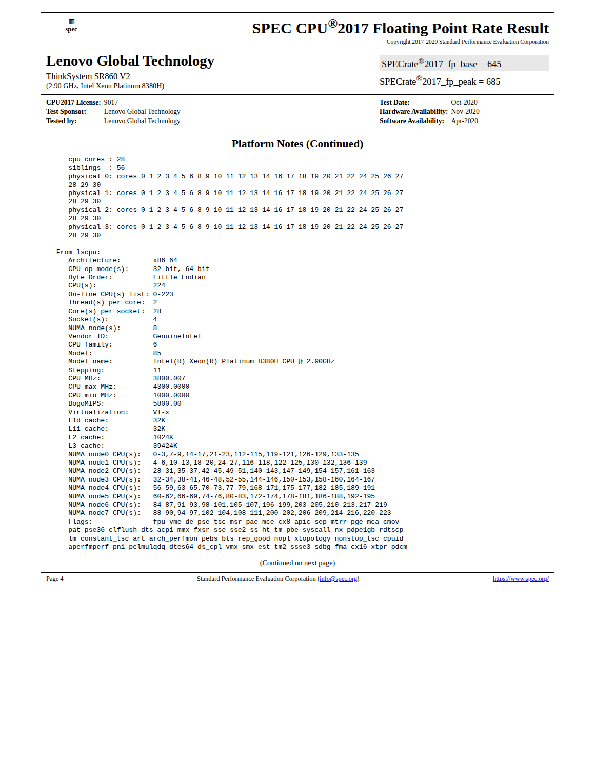▥ spec
SPEC CPU®2017 Floating Point Rate Result
Copyright 2017-2020 Standard Performance Evaluation Corporation
Lenovo Global Technology
ThinkSystem SR860 V2 (2.90 GHz, Intel Xeon Platinum 8380H)
SPECrate®2017_fp_base = 645
SPECrate®2017_fp_peak = 685
| CPU2017 License: | 9017 |
| Test Sponsor: | Lenovo Global Technology |
| Tested by: | Lenovo Global Technology |
| Test Date: | Oct-2020 |
| Hardware Availability: | Nov-2020 |
| Software Availability: | Apr-2020 |
Platform Notes (Continued)
     cpu cores : 28
     siblings  : 56
     physical 0: cores 0 1 2 3 4 5 6 8 9 10 11 12 13 14 16 17 18 19 20 21 22 24 25 26 27
     28 29 30
     physical 1: cores 0 1 2 3 4 5 6 8 9 10 11 12 13 14 16 17 18 19 20 21 22 24 25 26 27
     28 29 30
     physical 2: cores 0 1 2 3 4 5 6 8 9 10 11 12 13 14 16 17 18 19 20 21 22 24 25 26 27
     28 29 30
     physical 3: cores 0 1 2 3 4 5 6 8 9 10 11 12 13 14 16 17 18 19 20 21 22 24 25 26 27
     28 29 30

  From lscpu:
     Architecture:        x86_64
     CPU op-mode(s):      32-bit, 64-bit
     Byte Order:          Little Endian
     CPU(s):              224
     On-line CPU(s) list: 0-223
     Thread(s) per core:  2
     Core(s) per socket:  28
     Socket(s):           4
     NUMA node(s):        8
     Vendor ID:           GenuineIntel
     CPU family:          6
     Model:               85
     Model name:          Intel(R) Xeon(R) Platinum 8380H CPU @ 2.90GHz
     Stepping:            11
     CPU MHz:             3800.007
     CPU max MHz:         4300.0000
     CPU min MHz:         1000.0000
     BogoMIPS:            5800.00
     Virtualization:      VT-x
     L1d cache:           32K
     L1i cache:           32K
     L2 cache:            1024K
     L3 cache:            39424K
     NUMA node0 CPU(s):   0-3,7-9,14-17,21-23,112-115,119-121,126-129,133-135
     NUMA node1 CPU(s):   4-6,10-13,18-20,24-27,116-118,122-125,130-132,136-139
     NUMA node2 CPU(s):   28-31,35-37,42-45,49-51,140-143,147-149,154-157,161-163
     NUMA node3 CPU(s):   32-34,38-41,46-48,52-55,144-146,150-153,158-160,164-167
     NUMA node4 CPU(s):   56-59,63-65,70-73,77-79,168-171,175-177,182-185,189-191
     NUMA node5 CPU(s):   60-62,66-69,74-76,80-83,172-174,178-181,186-188,192-195
     NUMA node6 CPU(s):   84-87,91-93,98-101,105-107,196-199,203-205,210-213,217-219
     NUMA node7 CPU(s):   88-90,94-97,102-104,108-111,200-202,206-209,214-216,220-223
     Flags:               fpu vme de pse tsc msr pae mce cx8 apic sep mtrr pge mca cmov
     pat pse36 clflush dts acpi mmx fxsr sse sse2 ss ht tm pbe syscall nx pdpe1gb rdtscp
     lm constant_tsc art arch_perfmon pebs bts rep_good nopl xtopology nonstop_tsc cpuid
     aperfmperf pni pclmulqdq dtes64 ds_cpl vmx smx est tm2 ssse3 sdbg fma cx16 xtpr pdcm
(Continued on next page)
Page 4
Standard Performance Evaluation Corporation (info@spec.org)
https://www.spec.org/